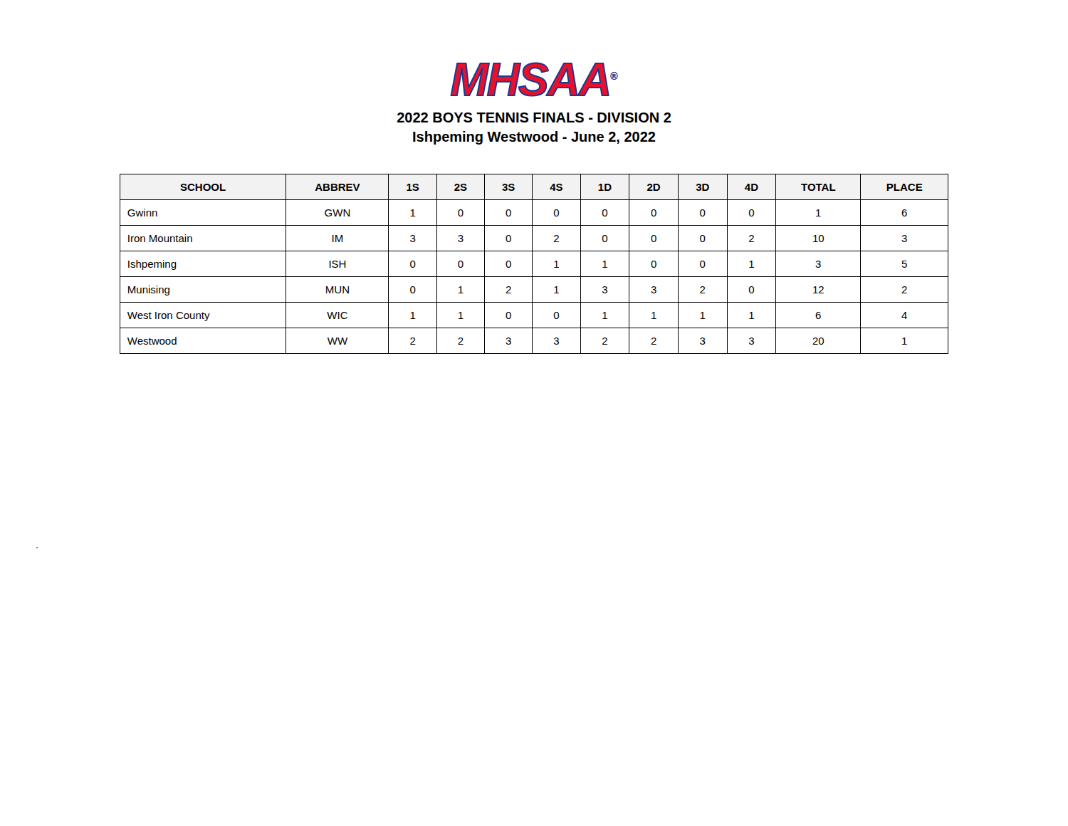MHSAA®
2022 BOYS TENNIS FINALS - DIVISION 2
Ishpeming Westwood - June 2, 2022
| SCHOOL | ABBREV | 1S | 2S | 3S | 4S | 1D | 2D | 3D | 4D | TOTAL | PLACE |
| --- | --- | --- | --- | --- | --- | --- | --- | --- | --- | --- | --- |
| Gwinn | GWN | 1 | 0 | 0 | 0 | 0 | 0 | 0 | 0 | 1 | 6 |
| Iron Mountain | IM | 3 | 3 | 0 | 2 | 0 | 0 | 0 | 2 | 10 | 3 |
| Ishpeming | ISH | 0 | 0 | 0 | 1 | 1 | 0 | 0 | 1 | 3 | 5 |
| Munising | MUN | 0 | 1 | 2 | 1 | 3 | 3 | 2 | 0 | 12 | 2 |
| West Iron County | WIC | 1 | 1 | 0 | 0 | 1 | 1 | 1 | 1 | 6 | 4 |
| Westwood | WW | 2 | 2 | 3 | 3 | 2 | 2 | 3 | 3 | 20 | 1 |
.